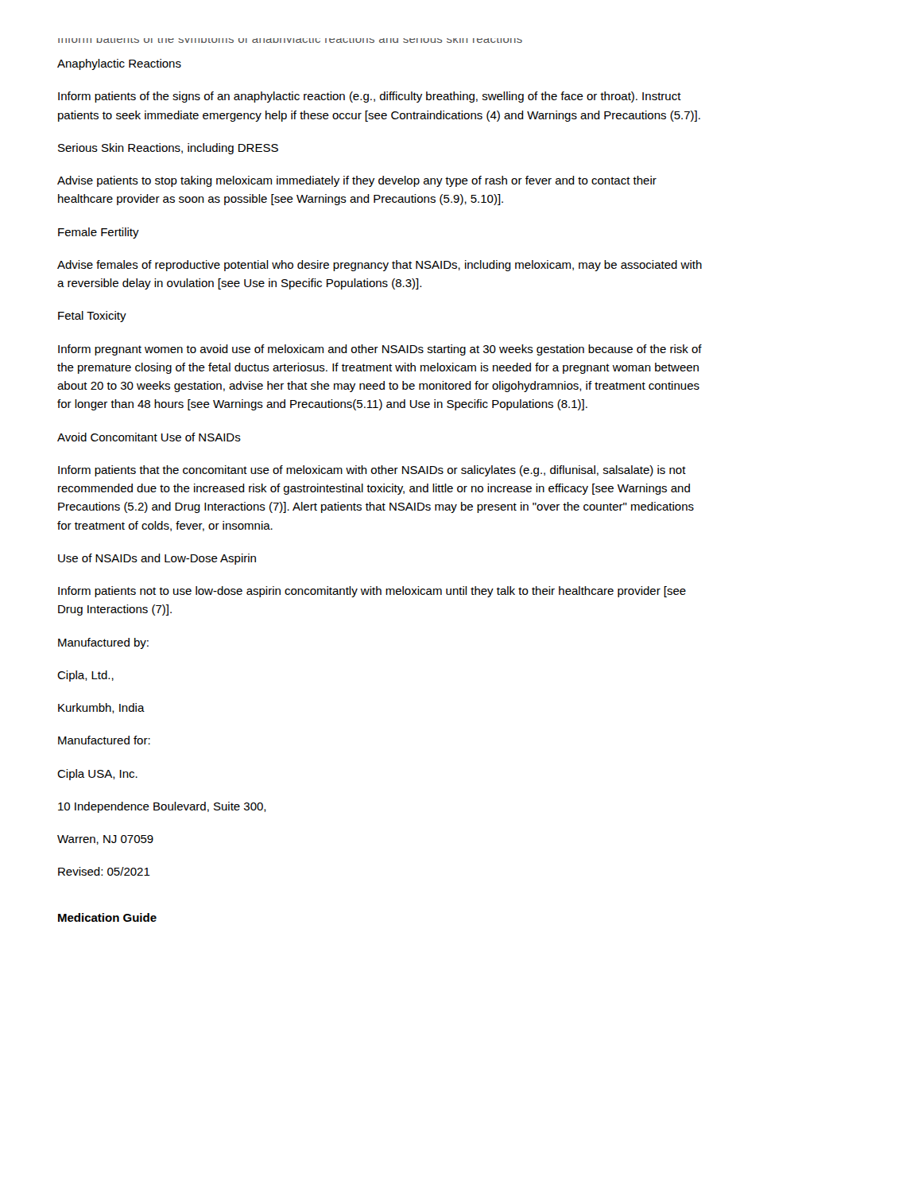Inform patients of the symptoms of anaphylactic reactions and serious skin reactions
Anaphylactic Reactions
Inform patients of the signs of an anaphylactic reaction (e.g., difficulty breathing, swelling of the face or throat). Instruct patients to seek immediate emergency help if these occur [see Contraindications (4) and Warnings and Precautions (5.7)].
Serious Skin Reactions, including DRESS
Advise patients to stop taking meloxicam immediately if they develop any type of rash or fever and to contact their healthcare provider as soon as possible [see Warnings and Precautions (5.9), 5.10)].
Female Fertility
Advise females of reproductive potential who desire pregnancy that NSAIDs, including meloxicam, may be associated with a reversible delay in ovulation [see Use in Specific Populations (8.3)].
Fetal Toxicity
Inform pregnant women to avoid use of meloxicam and other NSAIDs starting at 30 weeks gestation because of the risk of the premature closing of the fetal ductus arteriosus. If treatment with meloxicam is needed for a pregnant woman between about 20 to 30 weeks gestation, advise her that she may need to be monitored for oligohydramnios, if treatment continues for longer than 48 hours [see Warnings and Precautions(5.11) and Use in Specific Populations (8.1)].
Avoid Concomitant Use of NSAIDs
Inform patients that the concomitant use of meloxicam with other NSAIDs or salicylates (e.g., diflunisal, salsalate) is not recommended due to the increased risk of gastrointestinal toxicity, and little or no increase in efficacy [see Warnings and Precautions (5.2) and Drug Interactions (7)]. Alert patients that NSAIDs may be present in "over the counter" medications for treatment of colds, fever, or insomnia.
Use of NSAIDs and Low-Dose Aspirin
Inform patients not to use low-dose aspirin concomitantly with meloxicam until they talk to their healthcare provider [see Drug Interactions (7)].
Manufactured by:
Cipla, Ltd.,
Kurkumbh, India
Manufactured for:
Cipla USA, Inc.
10 Independence Boulevard, Suite 300,
Warren, NJ 07059
Revised: 05/2021
Medication Guide